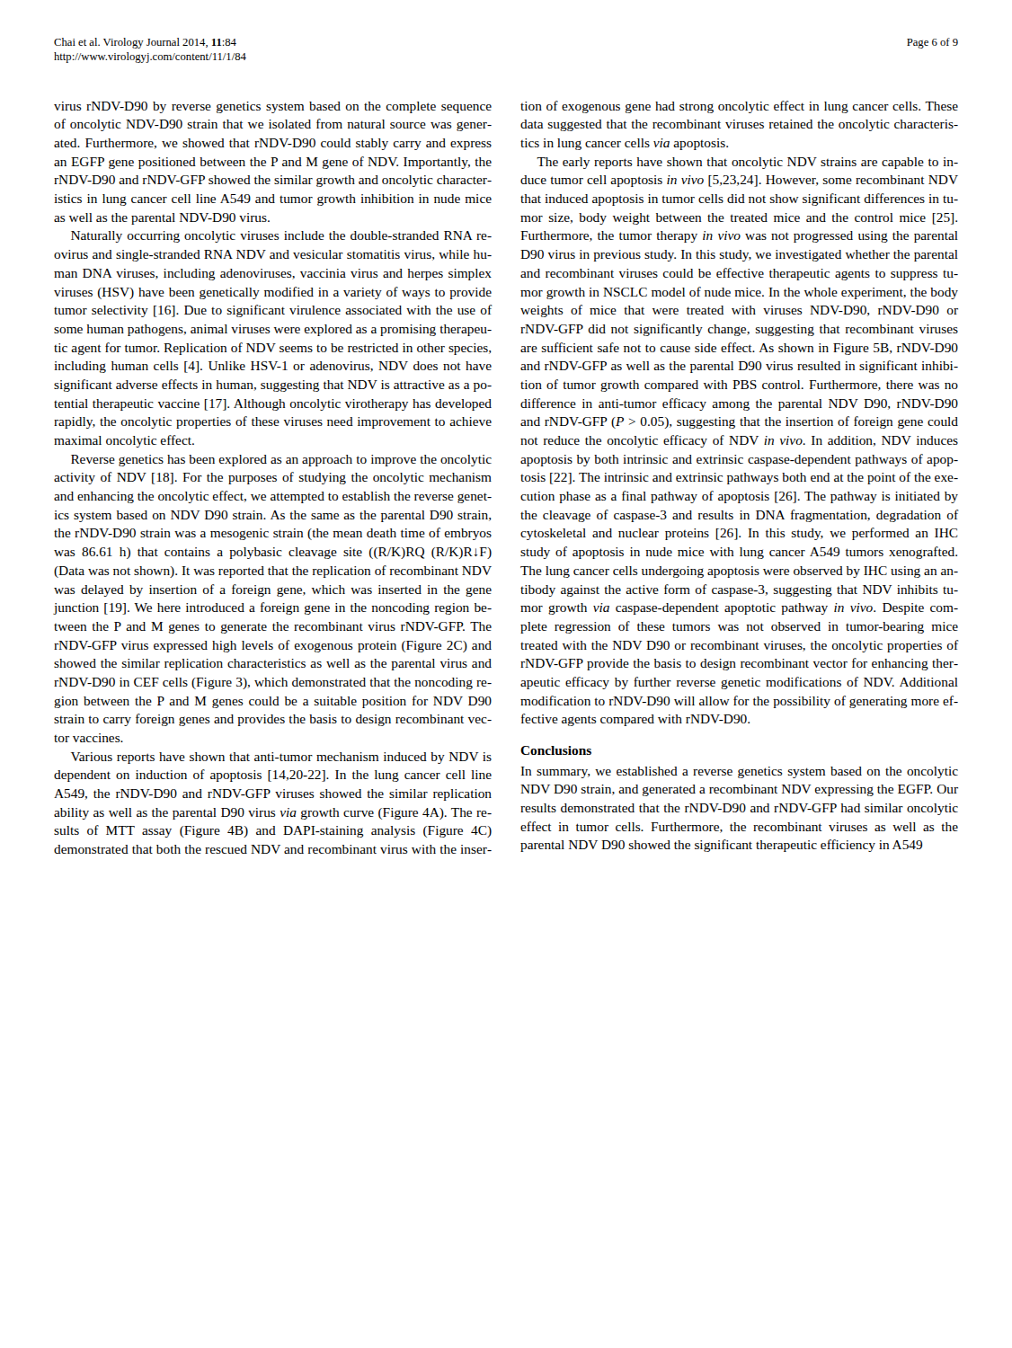Chai et al. Virology Journal 2014, 11:84
http://www.virologyj.com/content/11/1/84
Page 6 of 9
virus rNDV-D90 by reverse genetics system based on the complete sequence of oncolytic NDV-D90 strain that we isolated from natural source was generated. Furthermore, we showed that rNDV-D90 could stably carry and express an EGFP gene positioned between the P and M gene of NDV. Importantly, the rNDV-D90 and rNDV-GFP showed the similar growth and oncolytic characteristics in lung cancer cell line A549 and tumor growth inhibition in nude mice as well as the parental NDV-D90 virus.
Naturally occurring oncolytic viruses include the double-stranded RNA reovirus and single-stranded RNA NDV and vesicular stomatitis virus, while human DNA viruses, including adenoviruses, vaccinia virus and herpes simplex viruses (HSV) have been genetically modified in a variety of ways to provide tumor selectivity [16]. Due to significant virulence associated with the use of some human pathogens, animal viruses were explored as a promising therapeutic agent for tumor. Replication of NDV seems to be restricted in other species, including human cells [4]. Unlike HSV-1 or adenovirus, NDV does not have significant adverse effects in human, suggesting that NDV is attractive as a potential therapeutic vaccine [17]. Although oncolytic virotherapy has developed rapidly, the oncolytic properties of these viruses need improvement to achieve maximal oncolytic effect.
Reverse genetics has been explored as an approach to improve the oncolytic activity of NDV [18]. For the purposes of studying the oncolytic mechanism and enhancing the oncolytic effect, we attempted to establish the reverse genetics system based on NDV D90 strain. As the same as the parental D90 strain, the rNDV-D90 strain was a mesogenic strain (the mean death time of embryos was 86.61 h) that contains a polybasic cleavage site ((R/K)RQ (R/K)R↓F) (Data was not shown). It was reported that the replication of recombinant NDV was delayed by insertion of a foreign gene, which was inserted in the gene junction [19]. We here introduced a foreign gene in the noncoding region between the P and M genes to generate the recombinant virus rNDV-GFP. The rNDV-GFP virus expressed high levels of exogenous protein (Figure 2C) and showed the similar replication characteristics as well as the parental virus and rNDV-D90 in CEF cells (Figure 3), which demonstrated that the noncoding region between the P and M genes could be a suitable position for NDV D90 strain to carry foreign genes and provides the basis to design recombinant vector vaccines.
Various reports have shown that anti-tumor mechanism induced by NDV is dependent on induction of apoptosis [14,20-22]. In the lung cancer cell line A549, the rNDV-D90 and rNDV-GFP viruses showed the similar replication ability as well as the parental D90 virus via growth curve (Figure 4A). The results of MTT assay (Figure 4B) and DAPI-staining analysis (Figure 4C) demonstrated that both the rescued NDV and recombinant virus with the insertion of exogenous gene had strong oncolytic effect in lung cancer cells. These data suggested that the recombinant viruses retained the oncolytic characteristics in lung cancer cells via apoptosis.
The early reports have shown that oncolytic NDV strains are capable to induce tumor cell apoptosis in vivo [5,23,24]. However, some recombinant NDV that induced apoptosis in tumor cells did not show significant differences in tumor size, body weight between the treated mice and the control mice [25]. Furthermore, the tumor therapy in vivo was not progressed using the parental D90 virus in previous study. In this study, we investigated whether the parental and recombinant viruses could be effective therapeutic agents to suppress tumor growth in NSCLC model of nude mice. In the whole experiment, the body weights of mice that were treated with viruses NDV-D90, rNDV-D90 or rNDV-GFP did not significantly change, suggesting that recombinant viruses are sufficient safe not to cause side effect. As shown in Figure 5B, rNDV-D90 and rNDV-GFP as well as the parental D90 virus resulted in significant inhibition of tumor growth compared with PBS control. Furthermore, there was no difference in anti-tumor efficacy among the parental NDV D90, rNDV-D90 and rNDV-GFP (P > 0.05), suggesting that the insertion of foreign gene could not reduce the oncolytic efficacy of NDV in vivo. In addition, NDV induces apoptosis by both intrinsic and extrinsic caspase-dependent pathways of apoptosis [22]. The intrinsic and extrinsic pathways both end at the point of the execution phase as a final pathway of apoptosis [26]. The pathway is initiated by the cleavage of caspase-3 and results in DNA fragmentation, degradation of cytoskeletal and nuclear proteins [26]. In this study, we performed an IHC study of apoptosis in nude mice with lung cancer A549 tumors xenografted. The lung cancer cells undergoing apoptosis were observed by IHC using an antibody against the active form of caspase-3, suggesting that NDV inhibits tumor growth via caspase-dependent apoptotic pathway in vivo. Despite complete regression of these tumors was not observed in tumor-bearing mice treated with the NDV D90 or recombinant viruses, the oncolytic properties of rNDV-GFP provide the basis to design recombinant vector for enhancing therapeutic efficacy by further reverse genetic modifications of NDV. Additional modification to rNDV-D90 will allow for the possibility of generating more effective agents compared with rNDV-D90.
Conclusions
In summary, we established a reverse genetics system based on the oncolytic NDV D90 strain, and generated a recombinant NDV expressing the EGFP. Our results demonstrated that the rNDV-D90 and rNDV-GFP had similar oncolytic effect in tumor cells. Furthermore, the recombinant viruses as well as the parental NDV D90 showed the significant therapeutic efficiency in A549